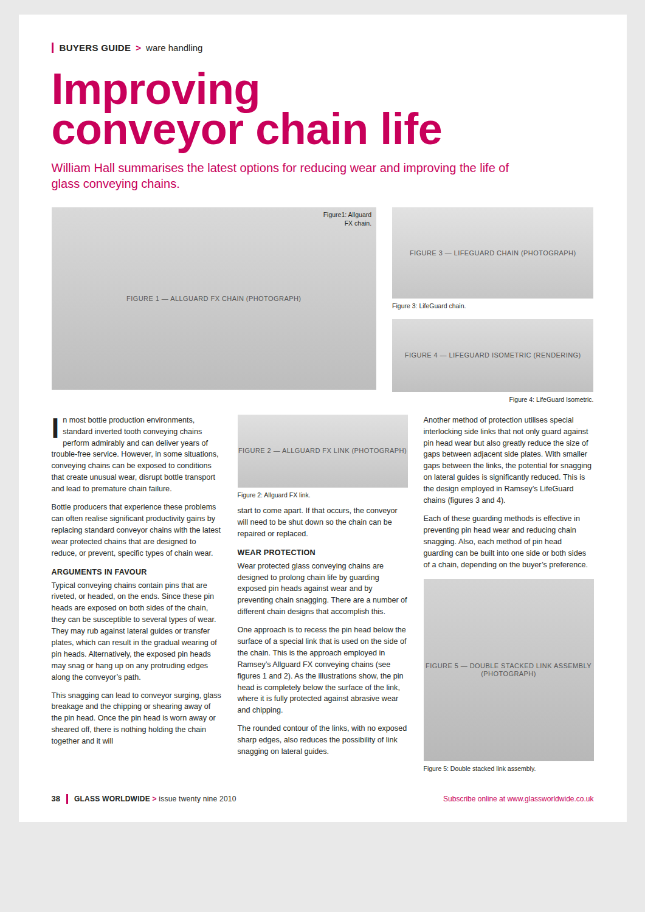Buyers Guide > ware handling
Improving
conveyor chain life
William Hall summarises the latest options for reducing wear and improving the life of glass conveying chains.
Figure 1 — Allguard FX chain (photograph)
Figure1: Allguard
FX chain.
Figure 3 — LifeGuard chain (photograph)
Figure 3: LifeGuard chain.
Figure 4 — LifeGuard isometric (rendering)
Figure 4: LifeGuard Isometric.
In most bottle production environments, standard inverted tooth conveying chains perform admirably and can deliver years of trouble-free service. However, in some situations, conveying chains can be exposed to conditions that create unusual wear, disrupt bottle transport and lead to premature chain failure.
Bottle producers that experience these problems can often realise significant productivity gains by replacing standard conveyor chains with the latest wear protected chains that are designed to reduce, or prevent, specific types of chain wear.
Arguments in favour
Typical conveying chains contain pins that are riveted, or headed, on the ends. Since these pin heads are exposed on both sides of the chain, they can be susceptible to several types of wear. They may rub against lateral guides or transfer plates, which can result in the gradual wearing of pin heads. Alternatively, the exposed pin heads may snag or hang up on any protruding edges along the conveyor’s path.
This snagging can lead to conveyor surging, glass breakage and the chipping or shearing away of the pin head. Once the pin head is worn away or sheared off, there is nothing holding the chain together and it will
Figure 2 — Allguard FX link (photograph)
Figure 2: Allguard FX link.
start to come apart. If that occurs, the conveyor will need to be shut down so the chain can be repaired or replaced.
Wear protection
Wear protected glass conveying chains are designed to prolong chain life by guarding exposed pin heads against wear and by preventing chain snagging. There are a number of different chain designs that accomplish this.
One approach is to recess the pin head below the surface of a special link that is used on the side of the chain. This is the approach employed in Ramsey’s Allguard FX conveying chains (see figures 1 and 2). As the illustrations show, the pin head is completely below the surface of the link, where it is fully protected against abrasive wear and chipping.
The rounded contour of the links, with no exposed sharp edges, also reduces the possibility of link snagging on lateral guides.
Another method of protection utilises special interlocking side links that not only guard against pin head wear but also greatly reduce the size of gaps between adjacent side plates. With smaller gaps between the links, the potential for snagging on lateral guides is significantly reduced. This is the design employed in Ramsey’s LifeGuard chains (figures 3 and 4).
Each of these guarding methods is effective in preventing pin head wear and reducing chain snagging. Also, each method of pin head guarding can be built into one side or both sides of a chain, depending on the buyer’s preference.
Figure 5 — Double stacked link assembly (photograph)
Figure 5: Double stacked link assembly.
38 GLASS WORLDWIDE > issue twenty nine 2010
Subscribe online at www.glassworldwide.co.uk